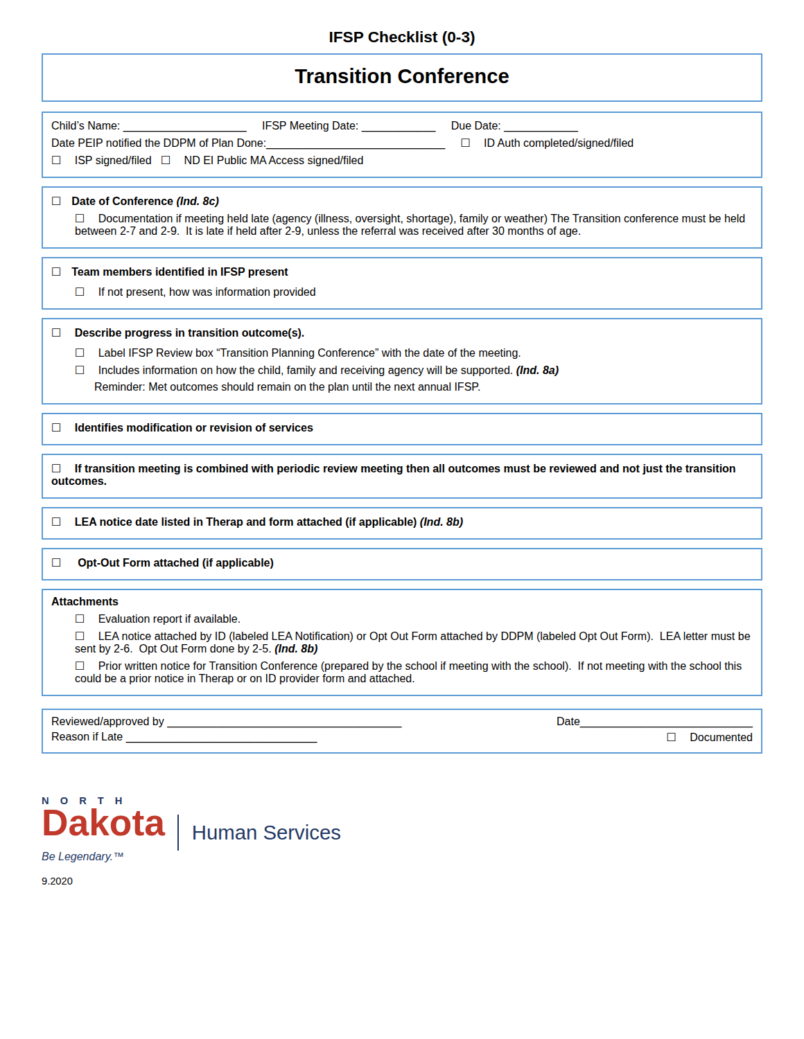IFSP Checklist (0-3)
Transition Conference
Child’s Name: ____________________ IFSP Meeting Date: ____________ Due Date: ____________
Date PEIP notified the DDPM of Plan Done:_____________________________ ☐ ID Auth completed/signed/filed
☐ ISP signed/filed ☐ ND EI Public MA Access signed/filed
☐ Date of Conference (Ind. 8c)
☐ Documentation if meeting held late (agency (illness, oversight, shortage), family or weather) The Transition conference must be held between 2-7 and 2-9. It is late if held after 2-9, unless the referral was received after 30 months of age.
☐ Team members identified in IFSP present
☐ If not present, how was information provided
☐ Describe progress in transition outcome(s).
☐ Label IFSP Review box “Transition Planning Conference” with the date of the meeting.
☐ Includes information on how the child, family and receiving agency will be supported. (Ind. 8a)
Reminder: Met outcomes should remain on the plan until the next annual IFSP.
☐ Identifies modification or revision of services
☐ If transition meeting is combined with periodic review meeting then all outcomes must be reviewed and not just the transition outcomes.
☐ LEA notice date listed in Therap and form attached (if applicable) (Ind. 8b)
☐ Opt-Out Form attached (if applicable)
Attachments
☐ Evaluation report if available.
☐ LEA notice attached by ID (labeled LEA Notification) or Opt Out Form attached by DDPM (labeled Opt Out Form). LEA letter must be sent by 2-6. Opt Out Form done by 2-5. (Ind. 8b)
☐ Prior written notice for Transition Conference (prepared by the school if meeting with the school). If not meeting with the school this could be a prior notice in Therap or on ID provider form and attached.
Reviewed/approved by ______________________________________
Date____________________________
Reason if Late _______________________________
☐ Documented
N O R T H
Dakota Human Services
Be Legendary.™
9.2020